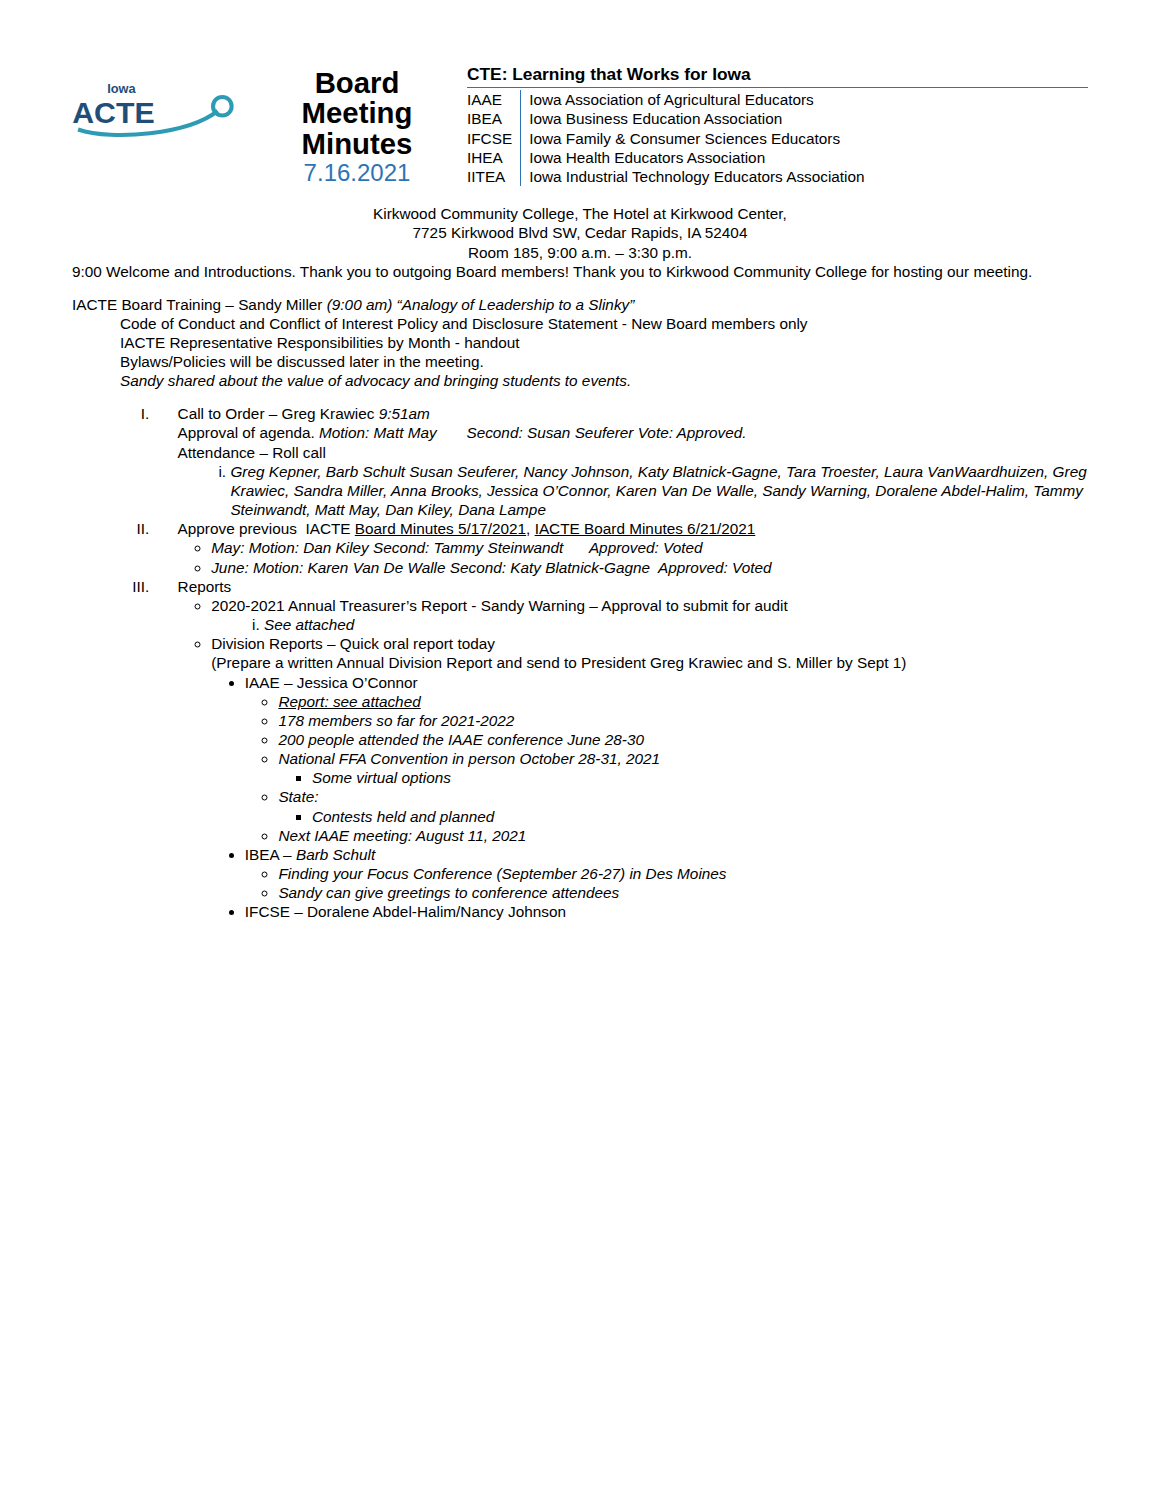Iowa ACTE
Board Meeting
Minutes
7.16.2021
CTE: Learning that Works for Iowa
| IAAE | Iowa Association of Agricultural Educators |
| IBEA | Iowa Business Education Association |
| IFCSE | Iowa Family & Consumer Sciences Educators |
| IHEA | Iowa Health Educators Association |
| IITEA | Iowa Industrial Technology Educators Association |
Kirkwood Community College, The Hotel at Kirkwood Center,
7725 Kirkwood Blvd SW, Cedar Rapids, IA 52404
Room 185, 9:00 a.m. – 3:30 p.m.
9:00 Welcome and Introductions. Thank you to outgoing Board members! Thank you to Kirkwood Community College for hosting our meeting.
IACTE Board Training – Sandy Miller (9:00 am) “Analogy of Leadership to a Slinky”
Code of Conduct and Conflict of Interest Policy and Disclosure Statement - New Board members only
IACTE Representative Responsibilities by Month - handout
Bylaws/Policies will be discussed later in the meeting.
Sandy shared about the value of advocacy and bringing students to events.
Call to Order – Greg Krawiec 9:51am
Approval of agenda. Motion: Matt May Second: Susan Seuferer Vote: Approved.
Attendance – Roll call
Greg Kepner, Barb Schult Susan Seuferer, Nancy Johnson, Katy Blatnick-Gagne, Tara Troester, Laura VanWaardhuizen, Greg Krawiec, Sandra Miller, Anna Brooks, Jessica O’Connor, Karen Van De Walle, Sandy Warning, Doralene Abdel-Halim, Tammy Steinwandt, Matt May, Dan Kiley, Dana Lampe
Approve previous IACTE Board Minutes 5/17/2021, IACTE Board Minutes 6/21/2021
May: Motion: Dan Kiley Second: Tammy Steinwandt Approved: Voted
June: Motion: Karen Van De Walle Second: Katy Blatnick-Gagne Approved: Voted
Reports
2020-2021 Annual Treasurer’s Report - Sandy Warning – Approval to submit for audit
See attached
Division Reports – Quick oral report today
(Prepare a written Annual Division Report and send to President Greg Krawiec and S. Miller by Sept 1)
IAAE – Jessica O’Connor
Report: see attached
178 members so far for 2021-2022
200 people attended the IAAE conference June 28-30
National FFA Convention in person October 28-31, 2021
Some virtual options
State:
Contests held and planned
Next IAAE meeting: August 11, 2021
IBEA – Barb Schult
Finding your Focus Conference (September 26-27) in Des Moines
Sandy can give greetings to conference attendees
IFCSE – Doralene Abdel-Halim/Nancy Johnson